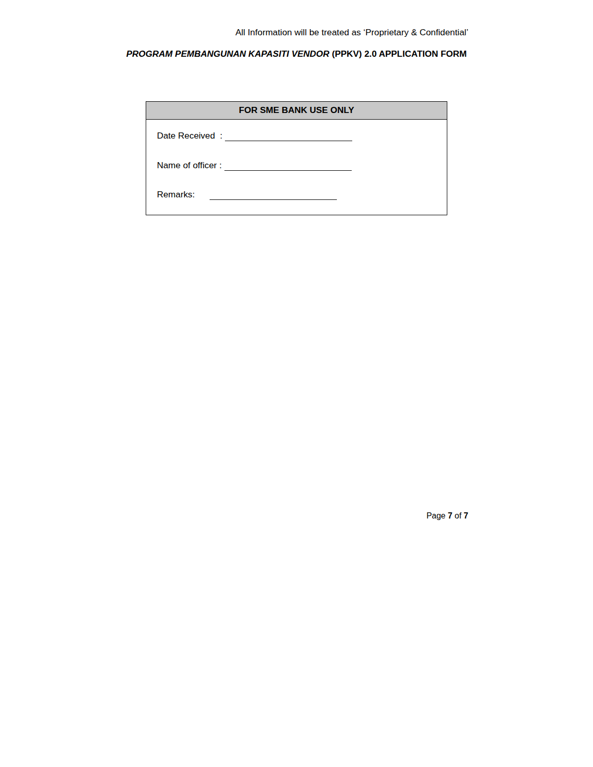All Information will be treated as ‘Proprietary & Confidential’
PROGRAM PEMBANGUNAN KAPASITI VENDOR (PPKV) 2.0 APPLICATION FORM
FOR SME BANK USE ONLY
Date Received :
Name of officer :
Remarks:
Page 7 of 7